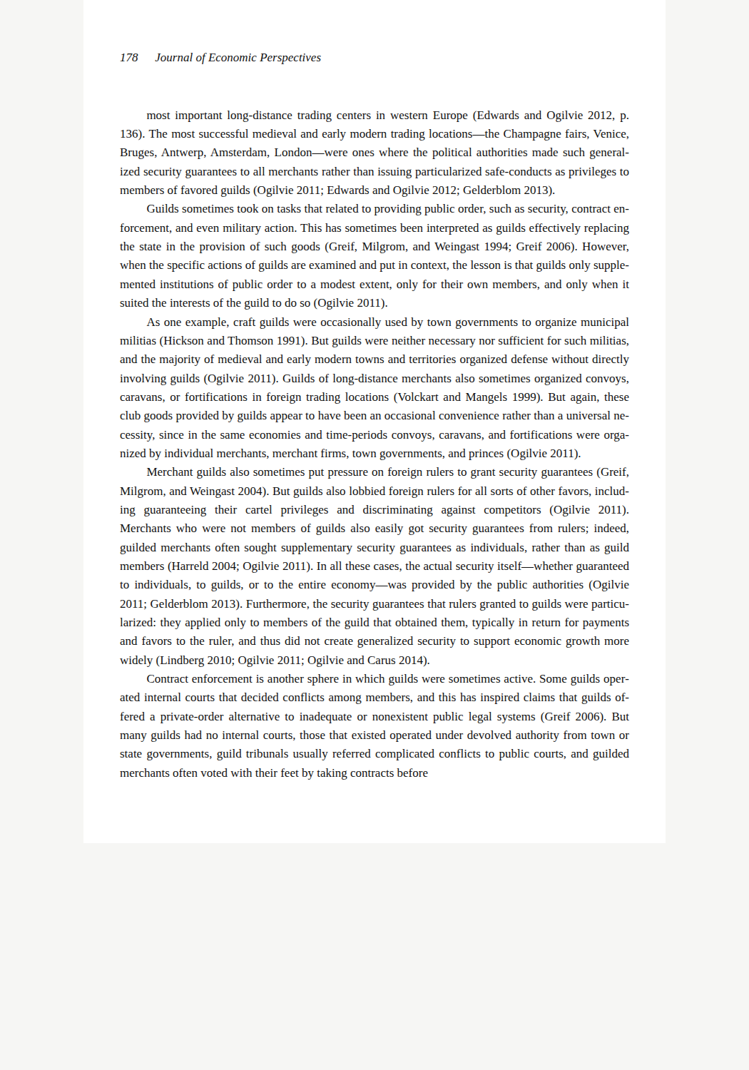178 Journal of Economic Perspectives
most important long-distance trading centers in western Europe (Edwards and Ogilvie 2012, p. 136). The most successful medieval and early modern trading locations—the Champagne fairs, Venice, Bruges, Antwerp, Amsterdam, London—were ones where the political authorities made such generalized security guarantees to all merchants rather than issuing particularized safe-conducts as privileges to members of favored guilds (Ogilvie 2011; Edwards and Ogilvie 2012; Gelderblom 2013).
Guilds sometimes took on tasks that related to providing public order, such as security, contract enforcement, and even military action. This has sometimes been interpreted as guilds effectively replacing the state in the provision of such goods (Greif, Milgrom, and Weingast 1994; Greif 2006). However, when the specific actions of guilds are examined and put in context, the lesson is that guilds only supplemented institutions of public order to a modest extent, only for their own members, and only when it suited the interests of the guild to do so (Ogilvie 2011).
As one example, craft guilds were occasionally used by town governments to organize municipal militias (Hickson and Thomson 1991). But guilds were neither necessary nor sufficient for such militias, and the majority of medieval and early modern towns and territories organized defense without directly involving guilds (Ogilvie 2011). Guilds of long-distance merchants also sometimes organized convoys, caravans, or fortifications in foreign trading locations (Volckart and Mangels 1999). But again, these club goods provided by guilds appear to have been an occasional convenience rather than a universal necessity, since in the same economies and time-periods convoys, caravans, and fortifications were organized by individual merchants, merchant firms, town governments, and princes (Ogilvie 2011).
Merchant guilds also sometimes put pressure on foreign rulers to grant security guarantees (Greif, Milgrom, and Weingast 2004). But guilds also lobbied foreign rulers for all sorts of other favors, including guaranteeing their cartel privileges and discriminating against competitors (Ogilvie 2011). Merchants who were not members of guilds also easily got security guarantees from rulers; indeed, guilded merchants often sought supplementary security guarantees as individuals, rather than as guild members (Harreld 2004; Ogilvie 2011). In all these cases, the actual security itself—whether guaranteed to individuals, to guilds, or to the entire economy—was provided by the public authorities (Ogilvie 2011; Gelderblom 2013). Furthermore, the security guarantees that rulers granted to guilds were particularized: they applied only to members of the guild that obtained them, typically in return for payments and favors to the ruler, and thus did not create generalized security to support economic growth more widely (Lindberg 2010; Ogilvie 2011; Ogilvie and Carus 2014).
Contract enforcement is another sphere in which guilds were sometimes active. Some guilds operated internal courts that decided conflicts among members, and this has inspired claims that guilds offered a private-order alternative to inadequate or nonexistent public legal systems (Greif 2006). But many guilds had no internal courts, those that existed operated under devolved authority from town or state governments, guild tribunals usually referred complicated conflicts to public courts, and guilded merchants often voted with their feet by taking contracts before